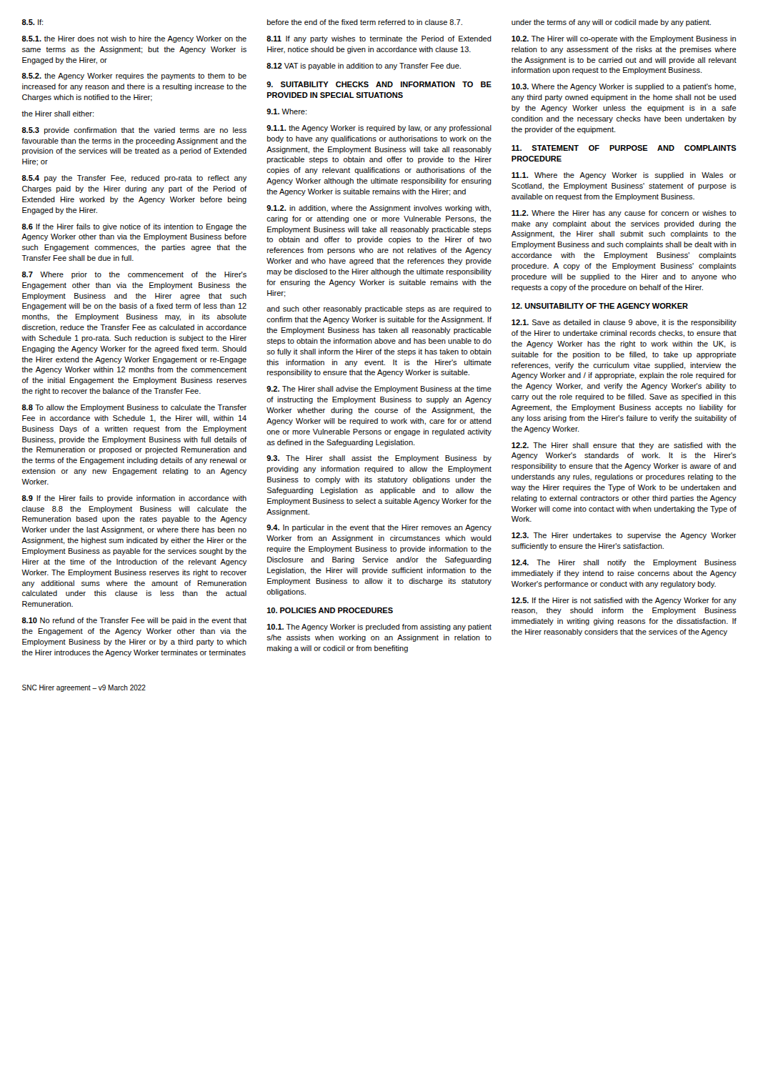8.5. If:
8.5.1. the Hirer does not wish to hire the Agency Worker on the same terms as the Assignment; but the Agency Worker is Engaged by the Hirer, or
8.5.2. the Agency Worker requires the payments to them to be increased for any reason and there is a resulting increase to the Charges which is notified to the Hirer;
the Hirer shall either:
8.5.3 provide confirmation that the varied terms are no less favourable than the terms in the proceeding Assignment and the provision of the services will be treated as a period of Extended Hire; or
8.5.4 pay the Transfer Fee, reduced pro-rata to reflect any Charges paid by the Hirer during any part of the Period of Extended Hire worked by the Agency Worker before being Engaged by the Hirer.
8.6 If the Hirer fails to give notice of its intention to Engage the Agency Worker other than via the Employment Business before such Engagement commences, the parties agree that the Transfer Fee shall be due in full.
8.7 Where prior to the commencement of the Hirer's Engagement other than via the Employment Business the Employment Business and the Hirer agree that such Engagement will be on the basis of a fixed term of less than 12 months, the Employment Business may, in its absolute discretion, reduce the Transfer Fee as calculated in accordance with Schedule 1 pro-rata. Such reduction is subject to the Hirer Engaging the Agency Worker for the agreed fixed term. Should the Hirer extend the Agency Worker Engagement or re-Engage the Agency Worker within 12 months from the commencement of the initial Engagement the Employment Business reserves the right to recover the balance of the Transfer Fee.
8.8 To allow the Employment Business to calculate the Transfer Fee in accordance with Schedule 1, the Hirer will, within 14 Business Days of a written request from the Employment Business, provide the Employment Business with full details of the Remuneration or proposed or projected Remuneration and the terms of the Engagement including details of any renewal or extension or any new Engagement relating to an Agency Worker.
8.9 If the Hirer fails to provide information in accordance with clause 8.8 the Employment Business will calculate the Remuneration based upon the rates payable to the Agency Worker under the last Assignment, or where there has been no Assignment, the highest sum indicated by either the Hirer or the Employment Business as payable for the services sought by the Hirer at the time of the Introduction of the relevant Agency Worker. The Employment Business reserves its right to recover any additional sums where the amount of Remuneration calculated under this clause is less than the actual Remuneration.
8.10 No refund of the Transfer Fee will be paid in the event that the Engagement of the Agency Worker other than via the Employment Business by the Hirer or by a third party to which the Hirer introduces the Agency Worker terminates or terminates
before the end of the fixed term referred to in clause 8.7.
8.11 If any party wishes to terminate the Period of Extended Hirer, notice should be given in accordance with clause 13.
8.12 VAT is payable in addition to any Transfer Fee due.
9. Suitability checks and information to be provided in special situations
9.1. Where:
9.1.1. the Agency Worker is required by law, or any professional body to have any qualifications or authorisations to work on the Assignment, the Employment Business will take all reasonably practicable steps to obtain and offer to provide to the Hirer copies of any relevant qualifications or authorisations of the Agency Worker although the ultimate responsibility for ensuring the Agency Worker is suitable remains with the Hirer; and
9.1.2. in addition, where the Assignment involves working with, caring for or attending one or more Vulnerable Persons, the Employment Business will take all reasonably practicable steps to obtain and offer to provide copies to the Hirer of two references from persons who are not relatives of the Agency Worker and who have agreed that the references they provide may be disclosed to the Hirer although the ultimate responsibility for ensuring the Agency Worker is suitable remains with the Hirer;
and such other reasonably practicable steps as are required to confirm that the Agency Worker is suitable for the Assignment. If the Employment Business has taken all reasonably practicable steps to obtain the information above and has been unable to do so fully it shall inform the Hirer of the steps it has taken to obtain this information in any event. It is the Hirer's ultimate responsibility to ensure that the Agency Worker is suitable.
9.2. The Hirer shall advise the Employment Business at the time of instructing the Employment Business to supply an Agency Worker whether during the course of the Assignment, the Agency Worker will be required to work with, care for or attend one or more Vulnerable Persons or engage in regulated activity as defined in the Safeguarding Legislation.
9.3. The Hirer shall assist the Employment Business by providing any information required to allow the Employment Business to comply with its statutory obligations under the Safeguarding Legislation as applicable and to allow the Employment Business to select a suitable Agency Worker for the Assignment.
9.4. In particular in the event that the Hirer removes an Agency Worker from an Assignment in circumstances which would require the Employment Business to provide information to the Disclosure and Baring Service and/or the Safeguarding Legislation, the Hirer will provide sufficient information to the Employment Business to allow it to discharge its statutory obligations.
10. Policies and procedures
10.1. The Agency Worker is precluded from assisting any patient s/he assists when working on an Assignment in relation to making a will or codicil or from benefiting
under the terms of any will or codicil made by any patient.
10.2. The Hirer will co-operate with the Employment Business in relation to any assessment of the risks at the premises where the Assignment is to be carried out and will provide all relevant information upon request to the Employment Business.
10.3. Where the Agency Worker is supplied to a patient's home, any third party owned equipment in the home shall not be used by the Agency Worker unless the equipment is in a safe condition and the necessary checks have been undertaken by the provider of the equipment.
11. Statement of purpose and complaints procedure
11.1. Where the Agency Worker is supplied in Wales or Scotland, the Employment Business' statement of purpose is available on request from the Employment Business.
11.2. Where the Hirer has any cause for concern or wishes to make any complaint about the services provided during the Assignment, the Hirer shall submit such complaints to the Employment Business and such complaints shall be dealt with in accordance with the Employment Business' complaints procedure. A copy of the Employment Business' complaints procedure will be supplied to the Hirer and to anyone who requests a copy of the procedure on behalf of the Hirer.
12. Unsuitability of the Agency Worker
12.1. Save as detailed in clause 9 above, it is the responsibility of the Hirer to undertake criminal records checks, to ensure that the Agency Worker has the right to work within the UK, is suitable for the position to be filled, to take up appropriate references, verify the curriculum vitae supplied, interview the Agency Worker and / if appropriate, explain the role required for the Agency Worker, and verify the Agency Worker's ability to carry out the role required to be filled. Save as specified in this Agreement, the Employment Business accepts no liability for any loss arising from the Hirer's failure to verify the suitability of the Agency Worker.
12.2. The Hirer shall ensure that they are satisfied with the Agency Worker's standards of work. It is the Hirer's responsibility to ensure that the Agency Worker is aware of and understands any rules, regulations or procedures relating to the way the Hirer requires the Type of Work to be undertaken and relating to external contractors or other third parties the Agency Worker will come into contact with when undertaking the Type of Work.
12.3. The Hirer undertakes to supervise the Agency Worker sufficiently to ensure the Hirer's satisfaction.
12.4. The Hirer shall notify the Employment Business immediately if they intend to raise concerns about the Agency Worker's performance or conduct with any regulatory body.
12.5. If the Hirer is not satisfied with the Agency Worker for any reason, they should inform the Employment Business immediately in writing giving reasons for the dissatisfaction. If the Hirer reasonably considers that the services of the Agency
SNC Hirer agreement – v9 March 2022